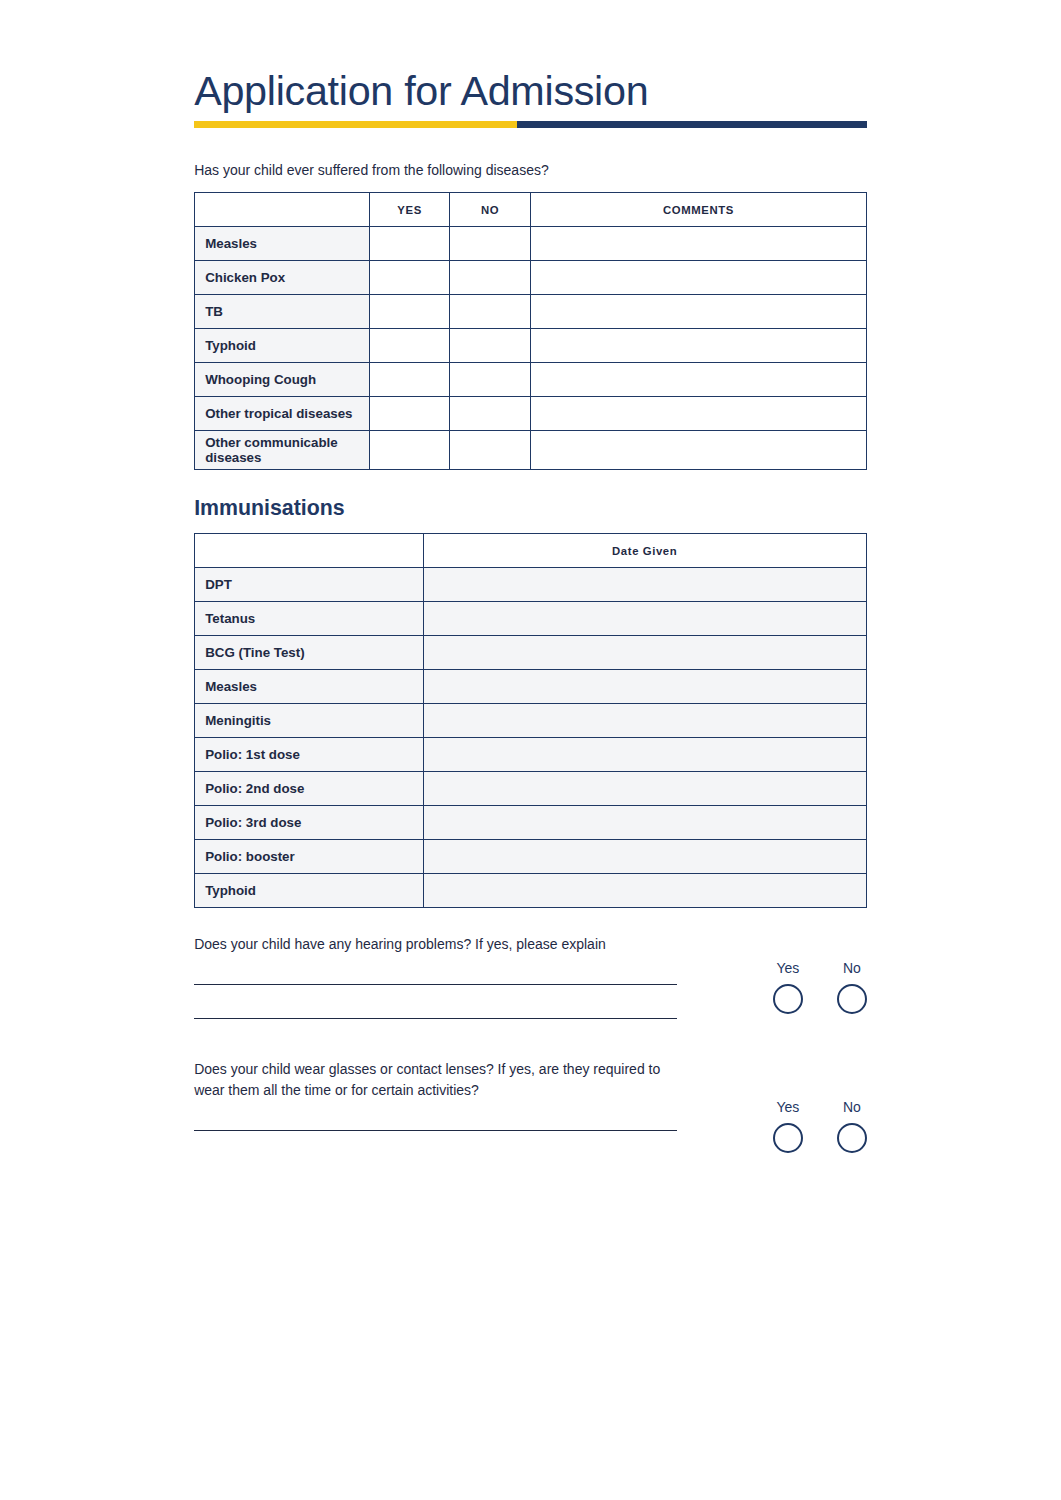Application for Admission
Has your child ever suffered from the following diseases?
| | YES | NO | COMMENTS |
| --- | --- | --- | --- |
| Measles | | | |
| Chicken Pox | | | |
| TB | | | |
| Typhoid | | | |
| Whooping Cough | | | |
| Other tropical diseases | | | |
| Other communicable diseases | | | |
Immunisations
| | Date Given |
| --- | --- |
| DPT | |
| Tetanus | |
| BCG (Tine Test) | |
| Measles | |
| Meningitis | |
| Polio: 1st dose | |
| Polio: 2nd dose | |
| Polio: 3rd dose | |
| Polio: booster | |
| Typhoid | |
Does your child have any hearing problems? If yes, please explain
Yes
No
Does your child wear glasses or contact lenses? If yes, are they required to wear them all the time or for certain activities?
Yes
No